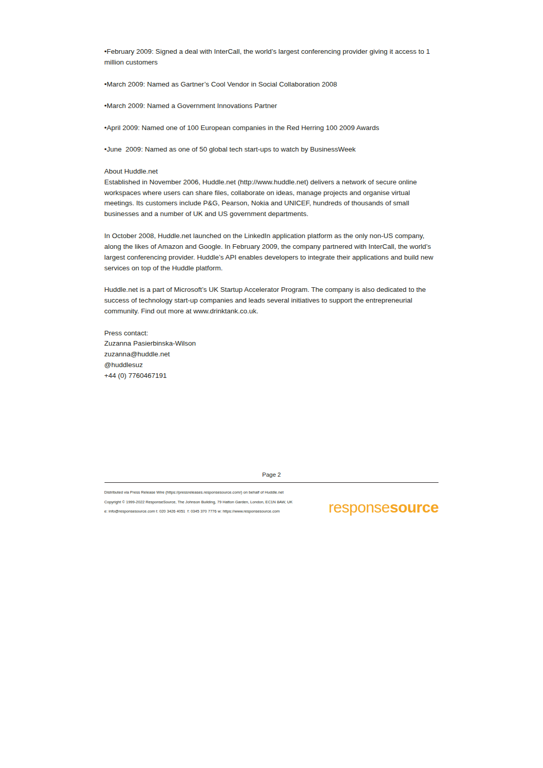•February 2009: Signed a deal with InterCall, the world’s largest conferencing provider giving it access to 1 million customers
•March 2009: Named as Gartner’s Cool Vendor in Social Collaboration 2008
•March 2009: Named a Government Innovations Partner
•April 2009: Named one of 100 European companies in the Red Herring 100 2009 Awards
•June 2009: Named as one of 50 global tech start-ups to watch by BusinessWeek
About Huddle.net
Established in November 2006, Huddle.net (http://www.huddle.net) delivers a network of secure online workspaces where users can share files, collaborate on ideas, manage projects and organise virtual meetings. Its customers include P&G, Pearson, Nokia and UNICEF, hundreds of thousands of small businesses and a number of UK and US government departments.
In October 2008, Huddle.net launched on the LinkedIn application platform as the only non-US company, along the likes of Amazon and Google. In February 2009, the company partnered with InterCall, the world’s largest conferencing provider. Huddle’s API enables developers to integrate their applications and build new services on top of the Huddle platform.
Huddle.net is a part of Microsoft’s UK Startup Accelerator Program. The company is also dedicated to the success of technology start-up companies and leads several initiatives to support the entrepreneurial community. Find out more at www.drinktank.co.uk.
Press contact:
Zuzanna Pasierbinska-Wilson
zuzanna@huddle.net
@huddlesuz
+44 (0) 7760467191
Page 2
Distributed via Press Release Wire (https://pressreleases.responsesource.com/) on behalf of Huddle.net
Copyright © 1999-2022 ResponseSource, The Johnson Building, 79 Hatton Garden, London, EC1N 8AW, UK
e: info@responsesource.com t: 020 3426 4051 f: 0345 370 7776 w: https://www.responsesource.com
response source